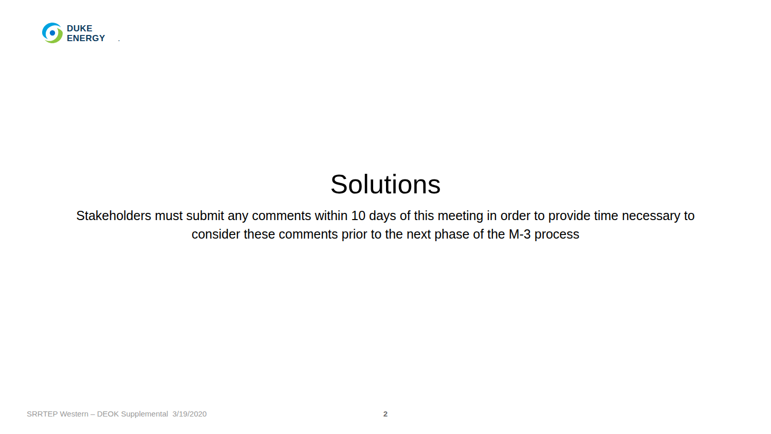DUKE ENERGY .
Solutions
Stakeholders must submit any comments within 10 days of this meeting in order to provide time necessary to consider these comments prior to the next phase of the M-3 process
SRRTEP Western – DEOK Supplemental 3/19/2020 2